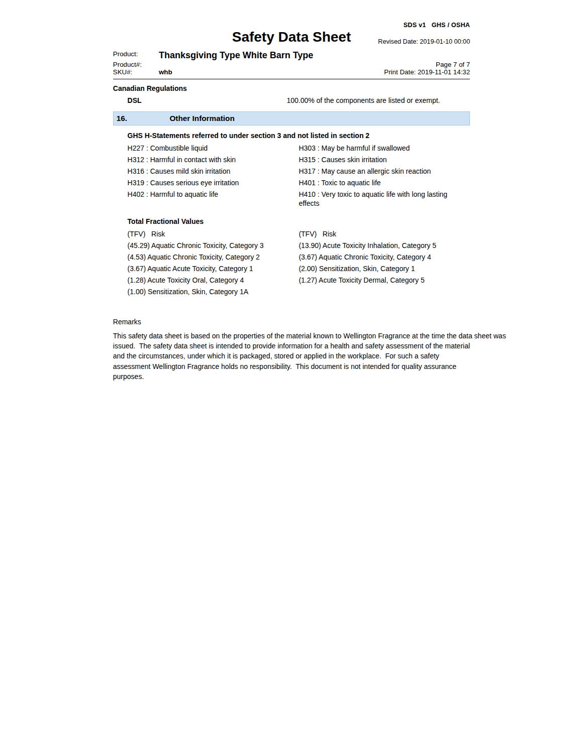SDS v1 GHS / OSHA
Safety Data Sheet
Revised Date: 2019-01-10 00:00
| Product: | Thanksgiving Type White Barn Type | |
| Product#: | | Page 7 of 7 |
| SKU#: | whb | Print Date: 2019-11-01 14:32 |
Canadian Regulations
DSL
100.00% of the components are listed or exempt.
16. Other Information
GHS H-Statements referred to under section 3 and not listed in section 2
| H227 : Combustible liquid | H303 : May be harmful if swallowed |
| H312 : Harmful in contact with skin | H315 : Causes skin irritation |
| H316 : Causes mild skin irritation | H317 : May cause an allergic skin reaction |
| H319 : Causes serious eye irritation | H401 : Toxic to aquatic life |
| H402 : Harmful to aquatic life | H410 : Very toxic to aquatic life with long lasting effects |
Total Fractional Values
| (TFV) Risk | (TFV) Risk |
| (45.29) Aquatic Chronic Toxicity, Category 3 | (13.90) Acute Toxicity Inhalation, Category 5 |
| (4.53) Aquatic Chronic Toxicity, Category 2 | (3.67) Aquatic Chronic Toxicity, Category 4 |
| (3.67) Aquatic Acute Toxicity, Category 1 | (2.00) Sensitization, Skin, Category 1 |
| (1.28) Acute Toxicity Oral, Category 4 | (1.27) Acute Toxicity Dermal, Category 5 |
| (1.00) Sensitization, Skin, Category 1A | |
Remarks
This safety data sheet is based on the properties of the material known to Wellington Fragrance at the time the data sheet was
issued. The safety data sheet is intended to provide information for a health and safety assessment of the material and the circumstances, under which it is packaged, stored or applied in the workplace. For such a safety assessment Wellington Fragrance holds no responsibility. This document is not intended for quality assurance purposes.